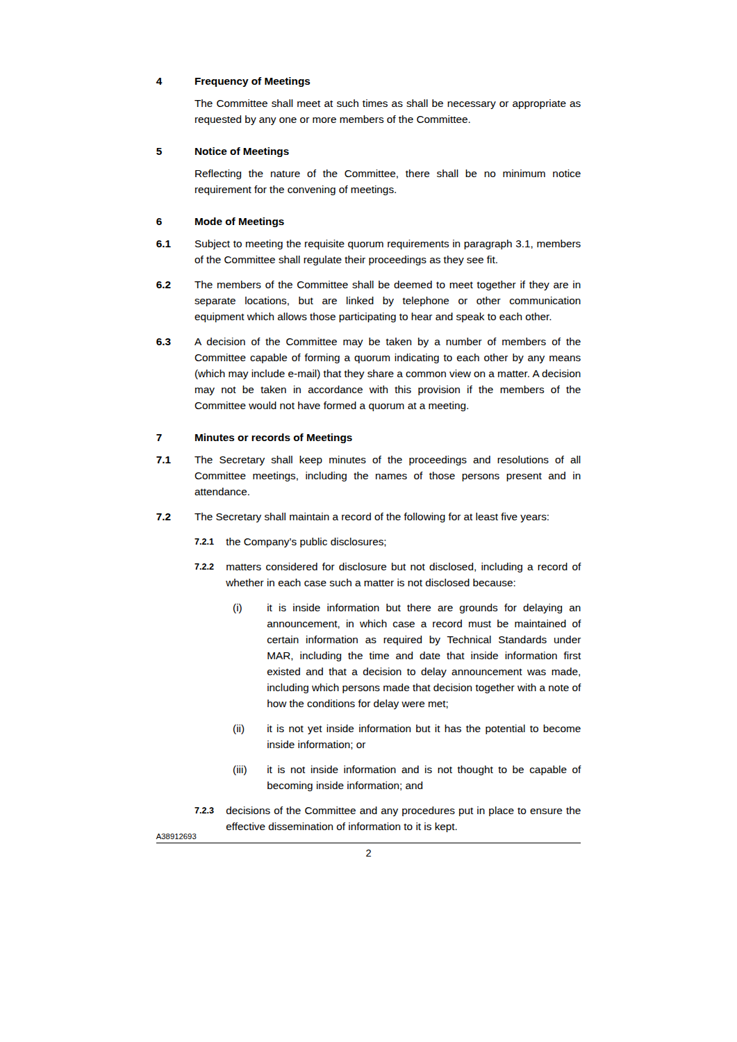4
Frequency of Meetings
The Committee shall meet at such times as shall be necessary or appropriate as requested by any one or more members of the Committee.
5
Notice of Meetings
Reflecting the nature of the Committee, there shall be no minimum notice requirement for the convening of meetings.
6
Mode of Meetings
6.1
Subject to meeting the requisite quorum requirements in paragraph 3.1, members of the Committee shall regulate their proceedings as they see fit.
6.2
The members of the Committee shall be deemed to meet together if they are in separate locations, but are linked by telephone or other communication equipment which allows those participating to hear and speak to each other.
6.3
A decision of the Committee may be taken by a number of members of the Committee capable of forming a quorum indicating to each other by any means (which may include e-mail) that they share a common view on a matter. A decision may not be taken in accordance with this provision if the members of the Committee would not have formed a quorum at a meeting.
7
Minutes or records of Meetings
7.1
The Secretary shall keep minutes of the proceedings and resolutions of all Committee meetings, including the names of those persons present and in attendance.
7.2
The Secretary shall maintain a record of the following for at least five years:
7.2.1
the Company’s public disclosures;
7.2.2
matters considered for disclosure but not disclosed, including a record of whether in each case such a matter is not disclosed because:
(i)
it is inside information but there are grounds for delaying an announcement, in which case a record must be maintained of certain information as required by Technical Standards under MAR, including the time and date that inside information first existed and that a decision to delay announcement was made, including which persons made that decision together with a note of how the conditions for delay were met;
(ii)
it is not yet inside information but it has the potential to become inside information; or
(iii)
it is not inside information and is not thought to be capable of becoming inside information; and
7.2.3
decisions of the Committee and any procedures put in place to ensure the effective dissemination of information to it is kept.
A38912693
2